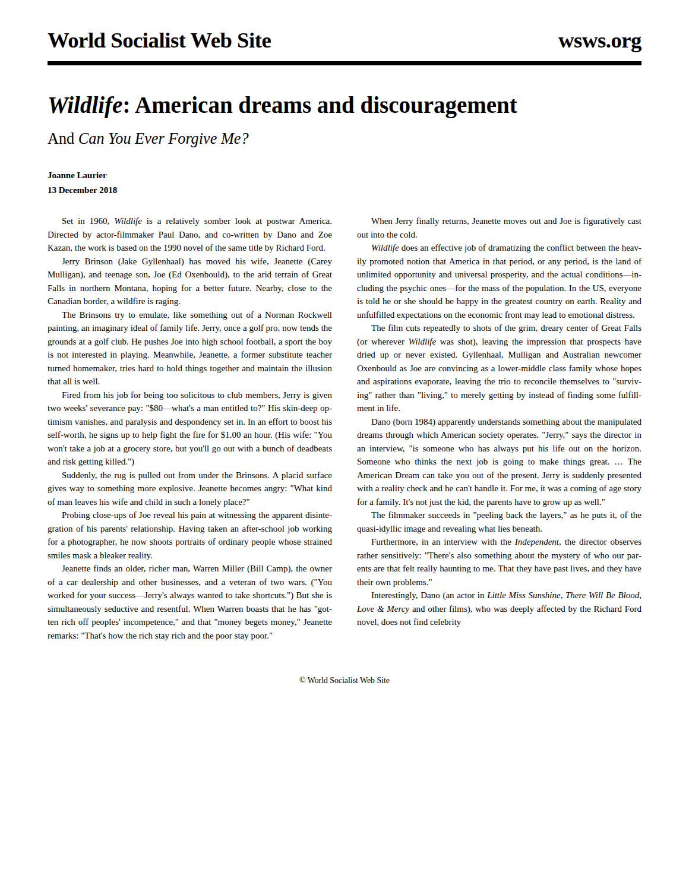World Socialist Web Site
wsws.org
Wildlife: American dreams and discouragement
And Can You Ever Forgive Me?
Joanne Laurier
13 December 2018
Set in 1960, Wildlife is a relatively somber look at postwar America. Directed by actor-filmmaker Paul Dano, and co-written by Dano and Zoe Kazan, the work is based on the 1990 novel of the same title by Richard Ford.
Jerry Brinson (Jake Gyllenhaal) has moved his wife, Jeanette (Carey Mulligan), and teenage son, Joe (Ed Oxenbould), to the arid terrain of Great Falls in northern Montana, hoping for a better future. Nearby, close to the Canadian border, a wildfire is raging.
The Brinsons try to emulate, like something out of a Norman Rockwell painting, an imaginary ideal of family life. Jerry, once a golf pro, now tends the grounds at a golf club. He pushes Joe into high school football, a sport the boy is not interested in playing. Meanwhile, Jeanette, a former substitute teacher turned homemaker, tries hard to hold things together and maintain the illusion that all is well.
Fired from his job for being too solicitous to club members, Jerry is given two weeks' severance pay: "$80—what's a man entitled to?" His skin-deep optimism vanishes, and paralysis and despondency set in. In an effort to boost his self-worth, he signs up to help fight the fire for $1.00 an hour. (His wife: "You won't take a job at a grocery store, but you'll go out with a bunch of deadbeats and risk getting killed.")
Suddenly, the rug is pulled out from under the Brinsons. A placid surface gives way to something more explosive. Jeanette becomes angry: "What kind of man leaves his wife and child in such a lonely place?"
Probing close-ups of Joe reveal his pain at witnessing the apparent disintegration of his parents' relationship. Having taken an after-school job working for a photographer, he now shoots portraits of ordinary people whose strained smiles mask a bleaker reality.
Jeanette finds an older, richer man, Warren Miller (Bill Camp), the owner of a car dealership and other businesses, and a veteran of two wars. ("You worked for your success—Jerry's always wanted to take shortcuts.") But she is simultaneously seductive and resentful. When Warren boasts that he has "gotten rich off peoples' incompetence," and that "money begets money," Jeanette remarks: "That's how the rich stay rich and the poor stay poor."
When Jerry finally returns, Jeanette moves out and Joe is figuratively cast out into the cold.
Wildlife does an effective job of dramatizing the conflict between the heavily promoted notion that America in that period, or any period, is the land of unlimited opportunity and universal prosperity, and the actual conditions—including the psychic ones—for the mass of the population. In the US, everyone is told he or she should be happy in the greatest country on earth. Reality and unfulfilled expectations on the economic front may lead to emotional distress.
The film cuts repeatedly to shots of the grim, dreary center of Great Falls (or wherever Wildlife was shot), leaving the impression that prospects have dried up or never existed. Gyllenhaal, Mulligan and Australian newcomer Oxenbould as Joe are convincing as a lower-middle class family whose hopes and aspirations evaporate, leaving the trio to reconcile themselves to "surviving" rather than "living," to merely getting by instead of finding some fulfillment in life.
Dano (born 1984) apparently understands something about the manipulated dreams through which American society operates. "Jerry," says the director in an interview, "is someone who has always put his life out on the horizon. Someone who thinks the next job is going to make things great. … The American Dream can take you out of the present. Jerry is suddenly presented with a reality check and he can't handle it. For me, it was a coming of age story for a family. It's not just the kid, the parents have to grow up as well."
The filmmaker succeeds in "peeling back the layers," as he puts it, of the quasi-idyllic image and revealing what lies beneath.
Furthermore, in an interview with the Independent, the director observes rather sensitively: "There's also something about the mystery of who our parents are that felt really haunting to me. That they have past lives, and they have their own problems."
Interestingly, Dano (an actor in Little Miss Sunshine, There Will Be Blood, Love & Mercy and other films), who was deeply affected by the Richard Ford novel, does not find celebrity
© World Socialist Web Site